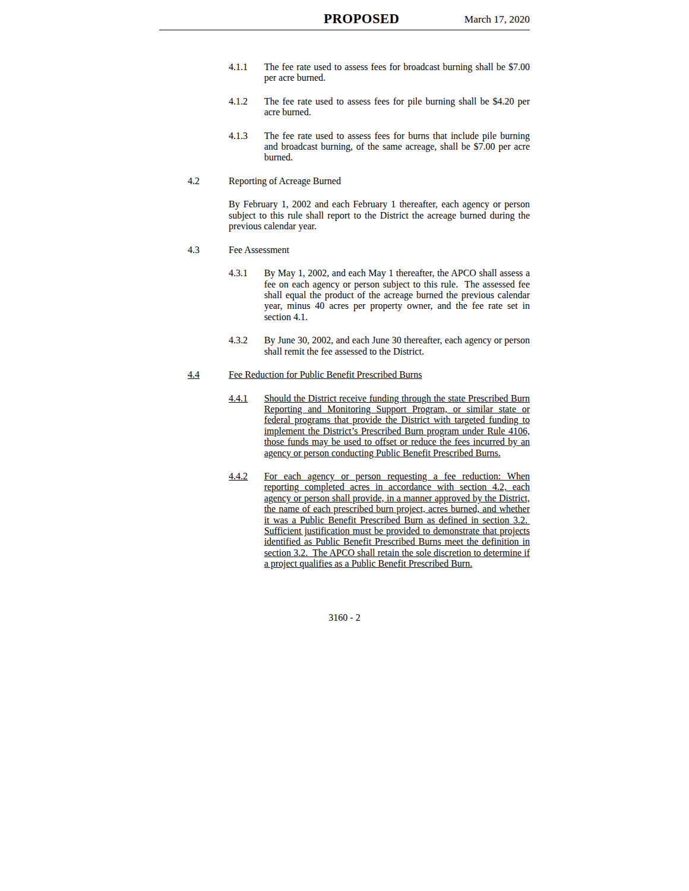PROPOSED March 17, 2020
4.1.1
The fee rate used to assess fees for broadcast burning shall be $7.00 per acre burned.
4.1.2
The fee rate used to assess fees for pile burning shall be $4.20 per acre burned.
4.1.3
The fee rate used to assess fees for burns that include pile burning and broadcast burning, of the same acreage, shall be $7.00 per acre burned.
4.2
Reporting of Acreage Burned
By February 1, 2002 and each February 1 thereafter, each agency or person subject to this rule shall report to the District the acreage burned during the previous calendar year.
4.3
Fee Assessment
4.3.1
By May 1, 2002, and each May 1 thereafter, the APCO shall assess a fee on each agency or person subject to this rule. The assessed fee shall equal the product of the acreage burned the previous calendar year, minus 40 acres per property owner, and the fee rate set in section 4.1.
4.3.2
By June 30, 2002, and each June 30 thereafter, each agency or person shall remit the fee assessed to the District.
4.4
Fee Reduction for Public Benefit Prescribed Burns
4.4.1
Should the District receive funding through the state Prescribed Burn Reporting and Monitoring Support Program, or similar state or federal programs that provide the District with targeted funding to implement the District’s Prescribed Burn program under Rule 4106, those funds may be used to offset or reduce the fees incurred by an agency or person conducting Public Benefit Prescribed Burns.
4.4.2
For each agency or person requesting a fee reduction: When reporting completed acres in accordance with section 4.2, each agency or person shall provide, in a manner approved by the District, the name of each prescribed burn project, acres burned, and whether it was a Public Benefit Prescribed Burn as defined in section 3.2. Sufficient justification must be provided to demonstrate that projects identified as Public Benefit Prescribed Burns meet the definition in section 3.2. The APCO shall retain the sole discretion to determine if a project qualifies as a Public Benefit Prescribed Burn.
3160 - 2